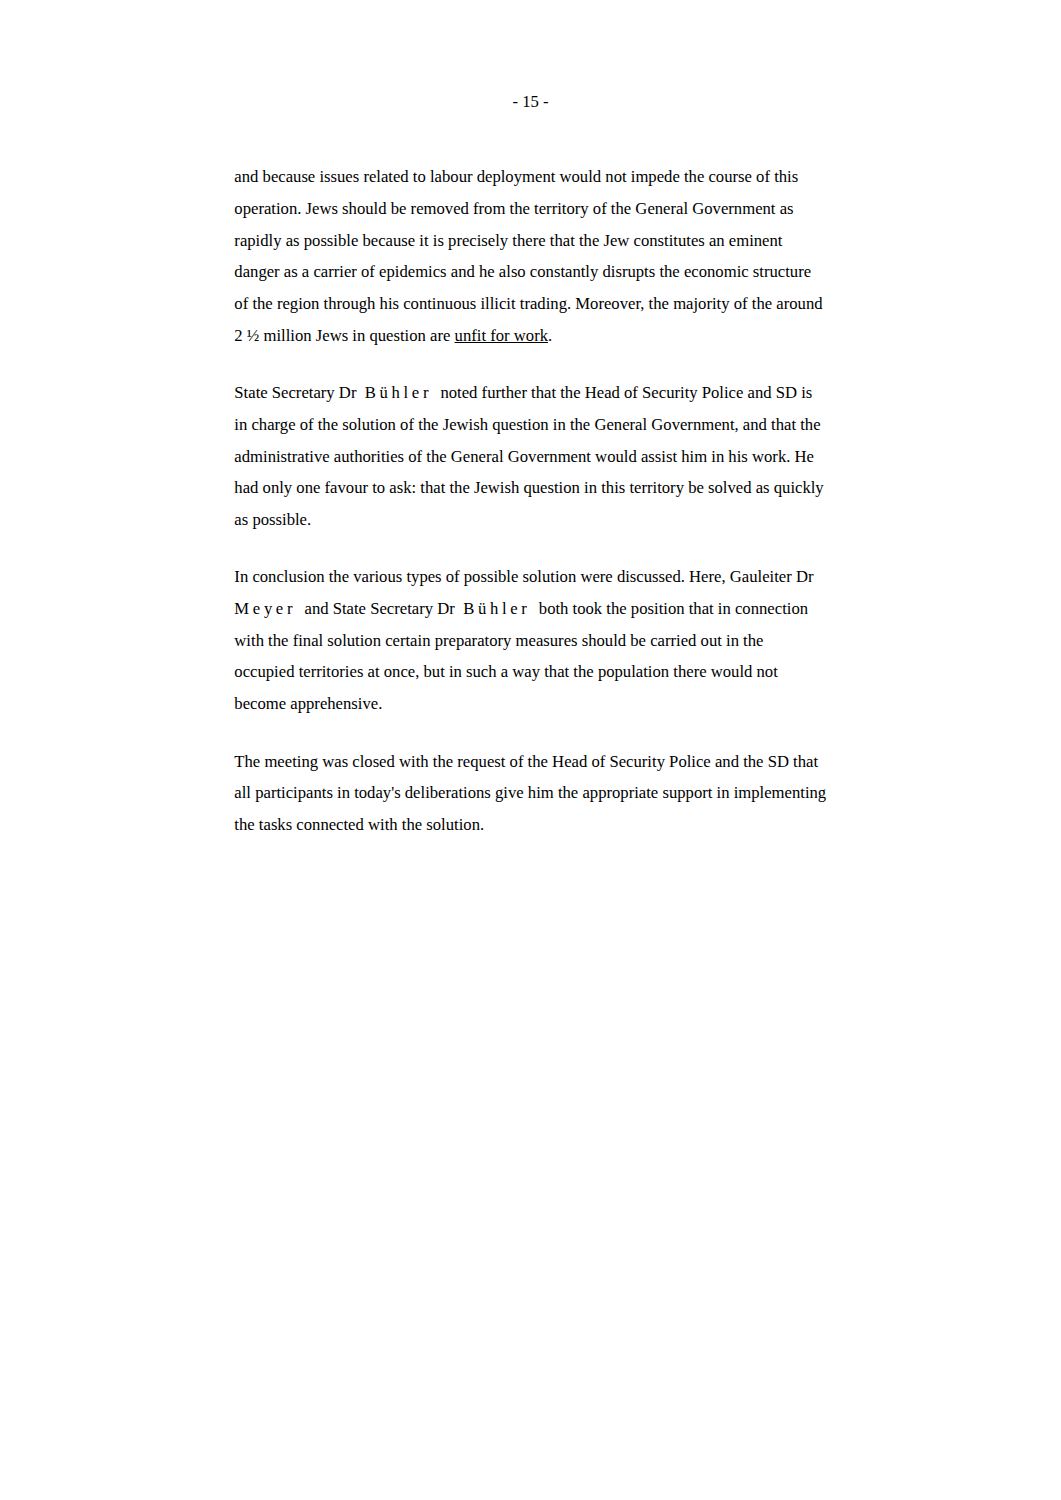- 15 -
and because issues related to labour deployment would not impede the course of this operation. Jews should be removed from the territory of the General Government as rapidly as possible because it is precisely there that the Jew constitutes an eminent danger as a carrier of epidemics and he also constantly disrupts the economic structure of the region through his continuous illicit trading. Moreover, the majority of the around 2 ½ million Jews in question are unfit for work.
State Secretary Dr Bühler noted further that the Head of Security Police and SD is in charge of the solution of the Jewish question in the General Government, and that the administrative authorities of the General Government would assist him in his work. He had only one favour to ask: that the Jewish question in this territory be solved as quickly as possible.
In conclusion the various types of possible solution were discussed. Here, Gauleiter Dr Meyer and State Secretary Dr Bühler both took the position that in connection with the final solution certain preparatory measures should be carried out in the occupied territories at once, but in such a way that the population there would not become apprehensive.
The meeting was closed with the request of the Head of Security Police and the SD that all participants in today's deliberations give him the appropriate support in implementing the tasks connected with the solution.